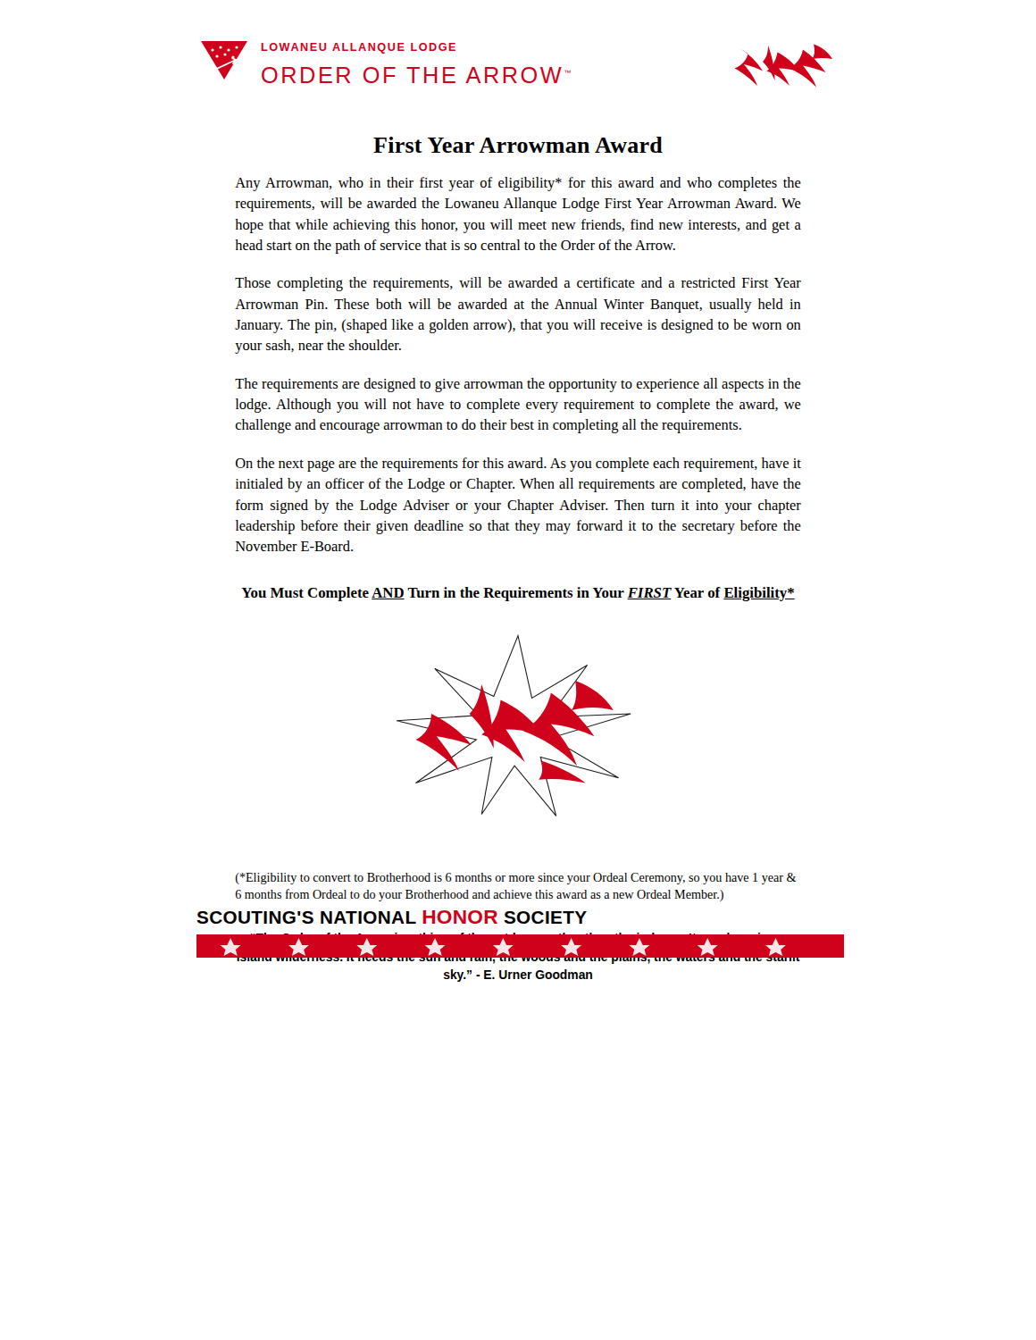LOWANEU ALLANQUE LODGE
ORDER OF THE ARROW™
First Year Arrowman Award
Any Arrowman, who in their first year of eligibility* for this award and who completes the requirements, will be awarded the Lowaneu Allanque Lodge First Year Arrowman Award. We hope that while achieving this honor, you will meet new friends, find new interests, and get a head start on the path of service that is so central to the Order of the Arrow.
Those completing the requirements, will be awarded a certificate and a restricted First Year Arrowman Pin. These both will be awarded at the Annual Winter Banquet, usually held in January. The pin, (shaped like a golden arrow), that you will receive is designed to be worn on your sash, near the shoulder.
The requirements are designed to give arrowman the opportunity to experience all aspects in the lodge. Although you will not have to complete every requirement to complete the award, we challenge and encourage arrowman to do their best in completing all the requirements.
On the next page are the requirements for this award. As you complete each requirement, have it initialed by an officer of the Lodge or Chapter. When all requirements are completed, have the form signed by the Lodge Adviser or your Chapter Adviser. Then turn it into your chapter leadership before their given deadline so that they may forward it to the secretary before the November E-Board.
You Must Complete AND Turn in the Requirements in Your FIRST Year of Eligibility*
(*Eligibility to convert to Brotherhood is 6 months or more since your Ordeal Ceremony, so you have 1 year & 6 months from Ordeal to do your Brotherhood and achieve this award as a new Ordeal Member.)
“The Order of the Arrow is a thing of the outdoors rather than the indoors. It was born in an island wilderness. It needs the sun and rain, the woods and the plains, the waters and the starlit sky.” - E. Urner Goodman
SCOUTING'S NATIONAL HONOR SOCIETY